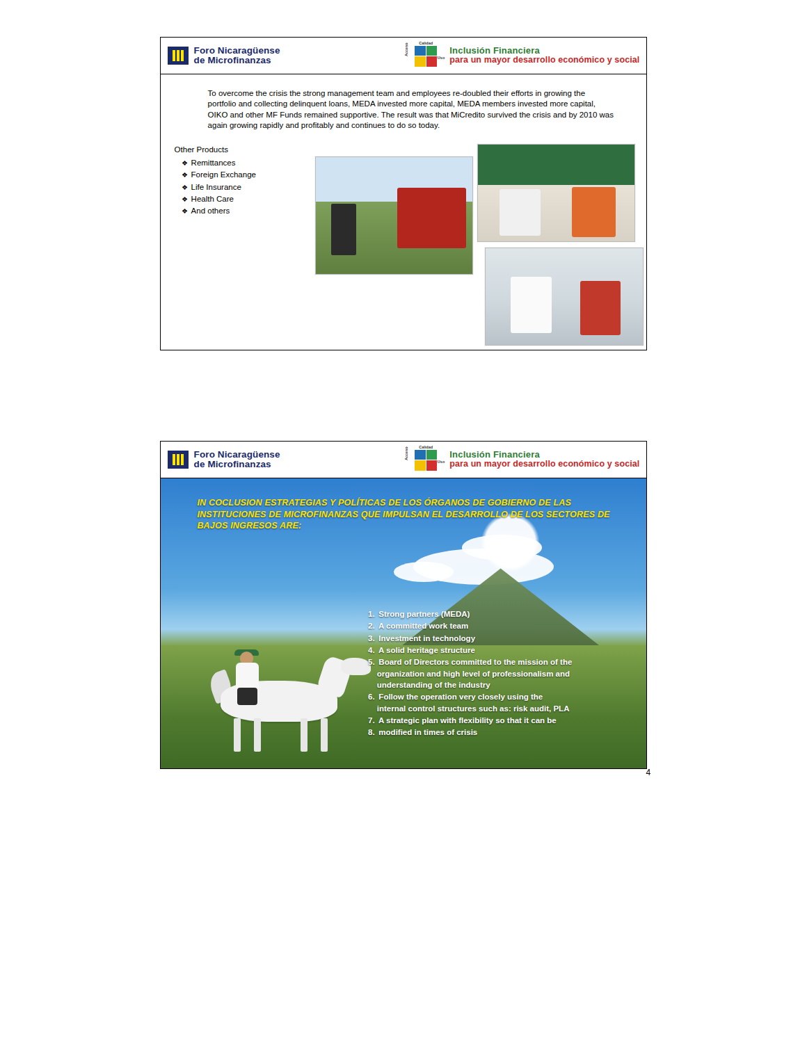Foro Nicaragüense
de Microfinanzas
Calidad Acceso Uso
Inclusión Financiera
para un mayor desarrollo económico y social
To overcome the crisis the strong management team and employees re-doubled their efforts in growing the portfolio and collecting delinquent loans, MEDA invested more capital, MEDA members invested more capital, OIKO and other MF Funds remained supportive. The result was that MiCredito survived the crisis and by 2010 was again growing rapidly and profitably and continues to do so today.
Other Products
Remittances
Foreign Exchange
Life Insurance
Health Care
And others
Foro Nicaragüense
de Microfinanzas
Calidad Acceso Uso
Inclusión Financiera
para un mayor desarrollo económico y social
IN COCLUSION ESTRATEGIAS Y POLÍTICAS DE LOS ÓRGANOS DE GOBIERNO DE LAS INSTITUCIONES DE MICROFINANZAS QUE IMPULSAN EL DESARROLLO DE LOS SECTORES DE BAJOS INGRESOS ARE:
1. Strong partners (MEDA)
2. A committed work team
3. Investment in technology
4. A solid heritage structure
5. Board of Directors committed to the mission of the organization and high level of professionalism and understanding of the industry
6. Follow the operation very closely using the internal control structures such as: risk audit, PLA
7. A strategic plan with flexibility so that it can be
8. modified in times of crisis
4